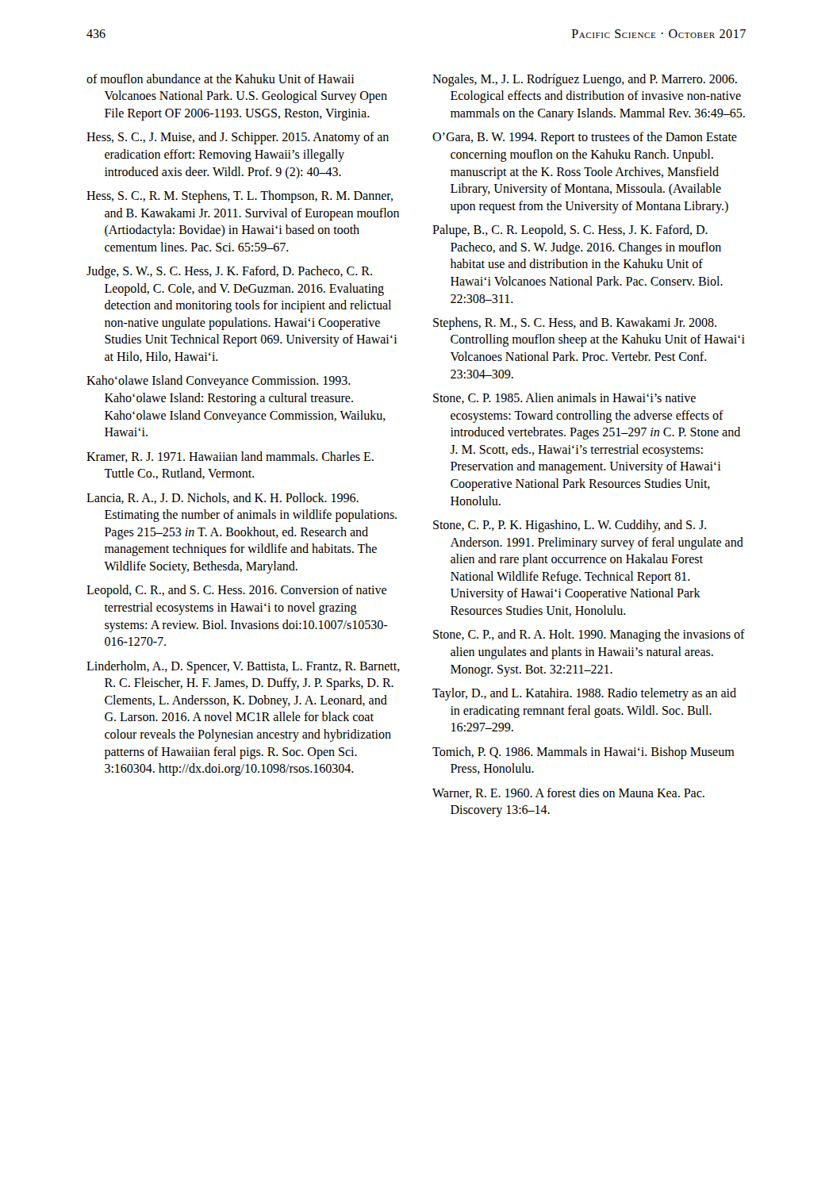436 Pacific Science · October 2017
of mouflon abundance at the Kahuku Unit of Hawaii Volcanoes National Park. U.S. Geological Survey Open File Report OF 2006-1193. USGS, Reston, Virginia.
Hess, S. C., J. Muise, and J. Schipper. 2015. Anatomy of an eradication effort: Removing Hawaii’s illegally introduced axis deer. Wildl. Prof. 9 (2): 40–43.
Hess, S. C., R. M. Stephens, T. L. Thompson, R. M. Danner, and B. Kawakami Jr. 2011. Survival of European mouflon (Artiodactyla: Bovidae) in Hawai‘i based on tooth cementum lines. Pac. Sci. 65:59–67.
Judge, S. W., S. C. Hess, J. K. Faford, D. Pacheco, C. R. Leopold, C. Cole, and V. DeGuzman. 2016. Evaluating detection and monitoring tools for incipient and relictual non-native ungulate populations. Hawai‘i Cooperative Studies Unit Technical Report 069. University of Hawai‘i at Hilo, Hilo, Hawai‘i.
Kaho‘olawe Island Conveyance Commission. 1993. Kaho‘olawe Island: Restoring a cultural treasure. Kaho‘olawe Island Conveyance Commission, Wailuku, Hawai‘i.
Kramer, R. J. 1971. Hawaiian land mammals. Charles E. Tuttle Co., Rutland, Vermont.
Lancia, R. A., J. D. Nichols, and K. H. Pollock. 1996. Estimating the number of animals in wildlife populations. Pages 215–253 in T. A. Bookhout, ed. Research and management techniques for wildlife and habitats. The Wildlife Society, Bethesda, Maryland.
Leopold, C. R., and S. C. Hess. 2016. Conversion of native terrestrial ecosystems in Hawai‘i to novel grazing systems: A review. Biol. Invasions doi:10.1007/s10530-016-1270-7.
Linderholm, A., D. Spencer, V. Battista, L. Frantz, R. Barnett, R. C. Fleischer, H. F. James, D. Duffy, J. P. Sparks, D. R. Clements, L. Andersson, K. Dobney, J. A. Leonard, and G. Larson. 2016. A novel MC1R allele for black coat colour reveals the Polynesian ancestry and hybridization patterns of Hawaiian feral pigs. R. Soc. Open Sci. 3:160304. http://dx.doi.org/10.1098/rsos.160304.
Nogales, M., J. L. Rodríguez Luengo, and P. Marrero. 2006. Ecological effects and distribution of invasive non-native mammals on the Canary Islands. Mammal Rev. 36:49–65.
O’Gara, B. W. 1994. Report to trustees of the Damon Estate concerning mouflon on the Kahuku Ranch. Unpubl. manuscript at the K. Ross Toole Archives, Mansfield Library, University of Montana, Missoula. (Available upon request from the University of Montana Library.)
Palupe, B., C. R. Leopold, S. C. Hess, J. K. Faford, D. Pacheco, and S. W. Judge. 2016. Changes in mouflon habitat use and distribution in the Kahuku Unit of Hawai‘i Volcanoes National Park. Pac. Conserv. Biol. 22:308–311.
Stephens, R. M., S. C. Hess, and B. Kawakami Jr. 2008. Controlling mouflon sheep at the Kahuku Unit of Hawai‘i Volcanoes National Park. Proc. Vertebr. Pest Conf. 23:304–309.
Stone, C. P. 1985. Alien animals in Hawai‘i’s native ecosystems: Toward controlling the adverse effects of introduced vertebrates. Pages 251–297 in C. P. Stone and J. M. Scott, eds., Hawai‘i’s terrestrial ecosystems: Preservation and management. University of Hawai‘i Cooperative National Park Resources Studies Unit, Honolulu.
Stone, C. P., P. K. Higashino, L. W. Cuddihy, and S. J. Anderson. 1991. Preliminary survey of feral ungulate and alien and rare plant occurrence on Hakalau Forest National Wildlife Refuge. Technical Report 81. University of Hawai‘i Cooperative National Park Resources Studies Unit, Honolulu.
Stone, C. P., and R. A. Holt. 1990. Managing the invasions of alien ungulates and plants in Hawaii’s natural areas. Monogr. Syst. Bot. 32:211–221.
Taylor, D., and L. Katahira. 1988. Radio telemetry as an aid in eradicating remnant feral goats. Wildl. Soc. Bull. 16:297–299.
Tomich, P. Q. 1986. Mammals in Hawai‘i. Bishop Museum Press, Honolulu.
Warner, R. E. 1960. A forest dies on Mauna Kea. Pac. Discovery 13:6–14.